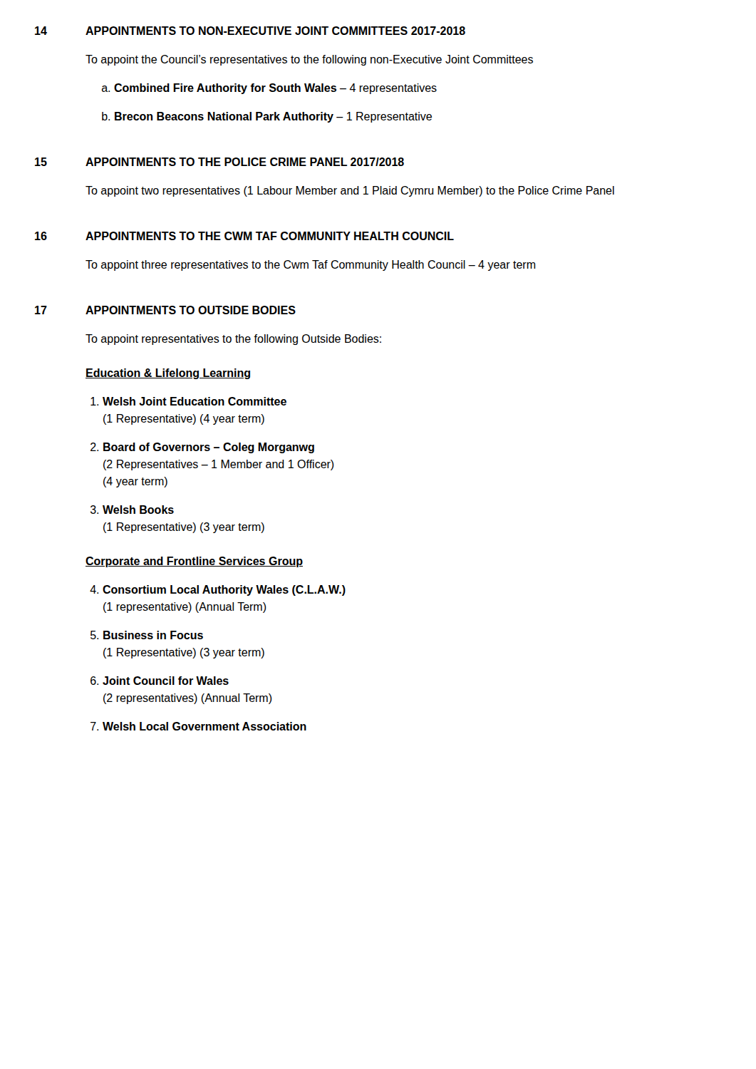14
Appointments to Non-Executive Joint Committees 2017-2018
To appoint the Council’s representatives to the following non-Executive Joint Committees
Combined Fire Authority for South Wales – 4 representatives
Brecon Beacons National Park Authority – 1 Representative
15
Appointments to the Police Crime Panel 2017/2018
To appoint two representatives (1 Labour Member and 1 Plaid Cymru Member) to the Police Crime Panel
16
Appointments to the Cwm Taf Community Health Council
To appoint three representatives to the Cwm Taf Community Health Council – 4 year term
17
Appointments to Outside Bodies
To appoint representatives to the following Outside Bodies:
Education & Lifelong Learning
Welsh Joint Education Committee
(1 Representative) (4 year term)
Board of Governors – Coleg Morganwg
(2 Representatives – 1 Member and 1 Officer)
(4 year term)
Welsh Books
(1 Representative) (3 year term)
Corporate and Frontline Services Group
Consortium Local Authority Wales (C.L.A.W.)
(1 representative) (Annual Term)
Business in Focus
(1 Representative) (3 year term)
Joint Council for Wales
(2 representatives) (Annual Term)
Welsh Local Government Association